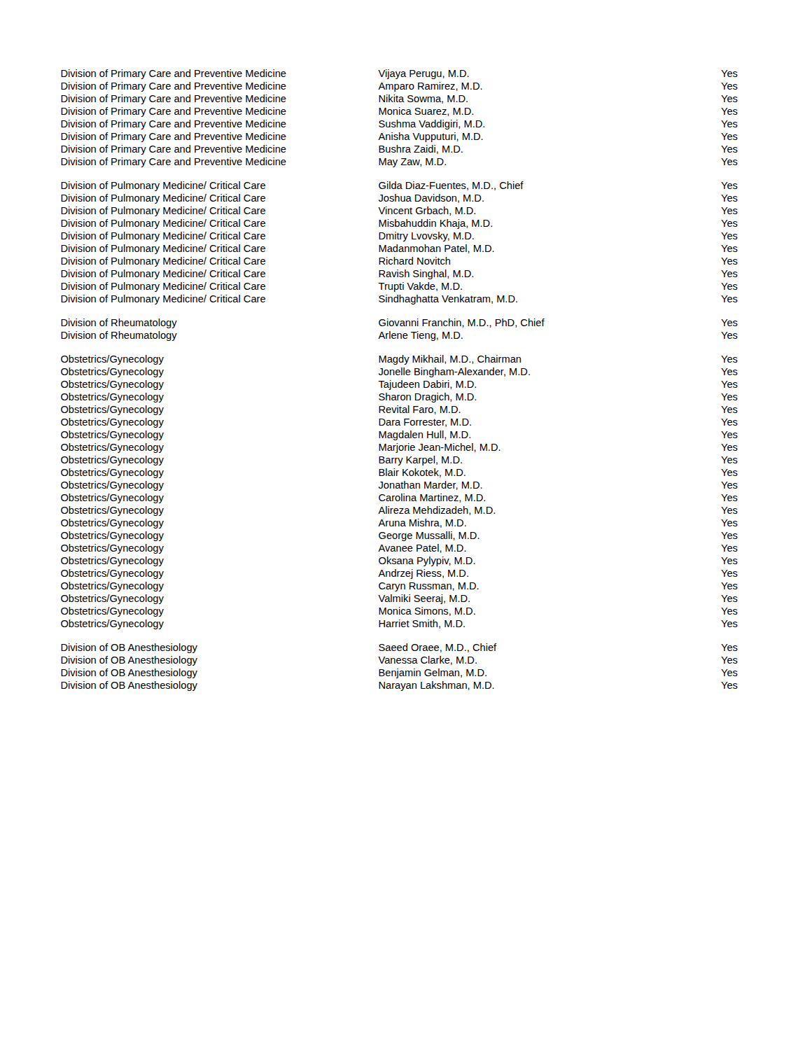| Division of Primary Care and Preventive Medicine | Vijaya Perugu, M.D. | Yes |
| Division of Primary Care and Preventive Medicine | Amparo Ramirez, M.D. | Yes |
| Division of Primary Care and Preventive Medicine | Nikita Sowma, M.D. | Yes |
| Division of Primary Care and Preventive Medicine | Monica Suarez, M.D. | Yes |
| Division of Primary Care and Preventive Medicine | Sushma Vaddigiri, M.D. | Yes |
| Division of Primary Care and Preventive Medicine | Anisha Vupputuri, M.D. | Yes |
| Division of Primary Care and Preventive Medicine | Bushra Zaidi, M.D. | Yes |
| Division of Primary Care and Preventive Medicine | May Zaw, M.D. | Yes |
| Division of Pulmonary Medicine/ Critical Care | Gilda Diaz-Fuentes, M.D., Chief | Yes |
| Division of Pulmonary Medicine/ Critical Care | Joshua Davidson, M.D. | Yes |
| Division of Pulmonary Medicine/ Critical Care | Vincent Grbach, M.D. | Yes |
| Division of Pulmonary Medicine/ Critical Care | Misbahuddin Khaja, M.D. | Yes |
| Division of Pulmonary Medicine/ Critical Care | Dmitry Lvovsky, M.D. | Yes |
| Division of Pulmonary Medicine/ Critical Care | Madanmohan Patel, M.D. | Yes |
| Division of Pulmonary Medicine/ Critical Care | Richard Novitch | Yes |
| Division of Pulmonary Medicine/ Critical Care | Ravish Singhal, M.D. | Yes |
| Division of Pulmonary Medicine/ Critical Care | Trupti Vakde, M.D. | Yes |
| Division of Pulmonary Medicine/ Critical Care | Sindhaghatta Venkatram, M.D. | Yes |
| Division of Rheumatology | Giovanni Franchin, M.D., PhD, Chief | Yes |
| Division of Rheumatology | Arlene Tieng, M.D. | Yes |
| Obstetrics/Gynecology | Magdy Mikhail, M.D., Chairman | Yes |
| Obstetrics/Gynecology | Jonelle Bingham-Alexander, M.D. | Yes |
| Obstetrics/Gynecology | Tajudeen Dabiri, M.D. | Yes |
| Obstetrics/Gynecology | Sharon Dragich, M.D. | Yes |
| Obstetrics/Gynecology | Revital Faro, M.D. | Yes |
| Obstetrics/Gynecology | Dara Forrester, M.D. | Yes |
| Obstetrics/Gynecology | Magdalen Hull, M.D. | Yes |
| Obstetrics/Gynecology | Marjorie Jean-Michel, M.D. | Yes |
| Obstetrics/Gynecology | Barry Karpel, M.D. | Yes |
| Obstetrics/Gynecology | Blair Kokotek, M.D. | Yes |
| Obstetrics/Gynecology | Jonathan Marder, M.D. | Yes |
| Obstetrics/Gynecology | Carolina Martinez, M.D. | Yes |
| Obstetrics/Gynecology | Alireza Mehdizadeh, M.D. | Yes |
| Obstetrics/Gynecology | Aruna Mishra, M.D. | Yes |
| Obstetrics/Gynecology | George Mussalli, M.D. | Yes |
| Obstetrics/Gynecology | Avanee Patel, M.D. | Yes |
| Obstetrics/Gynecology | Oksana Pylypiv, M.D. | Yes |
| Obstetrics/Gynecology | Andrzej Riess, M.D. | Yes |
| Obstetrics/Gynecology | Caryn Russman, M.D. | Yes |
| Obstetrics/Gynecology | Valmiki Seeraj, M.D. | Yes |
| Obstetrics/Gynecology | Monica Simons, M.D. | Yes |
| Obstetrics/Gynecology | Harriet Smith, M.D. | Yes |
| Division of OB Anesthesiology | Saeed Oraee, M.D., Chief | Yes |
| Division of OB Anesthesiology | Vanessa Clarke, M.D. | Yes |
| Division of OB Anesthesiology | Benjamin Gelman, M.D. | Yes |
| Division of OB Anesthesiology | Narayan Lakshman, M.D. | Yes |